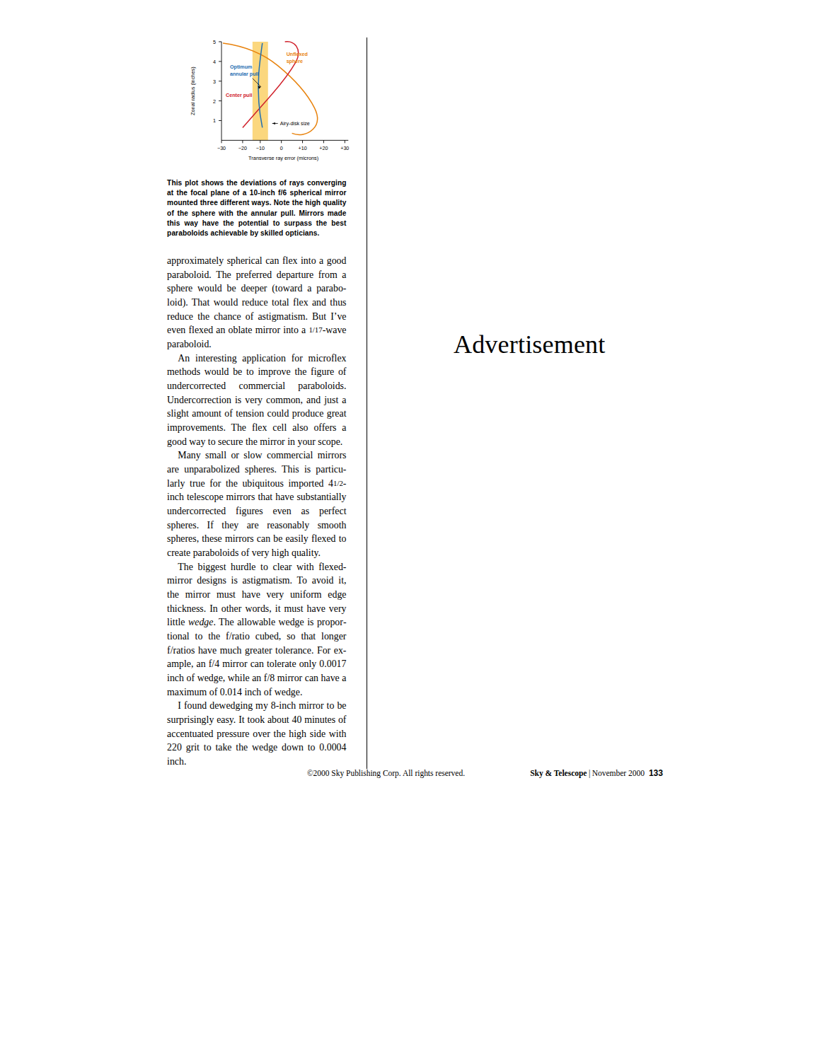5 4 3 2 1 −30 −20 −10 0 +10 +20 +30 Transverse ray error (microns) Zonal radius (inches) Unflexed sphere Optimum annular pull Center pull Airy-disk size
This plot shows the deviations of rays converging at the focal plane of a 10-inch f/6 spherical mirror mounted three different ways. Note the high quality of the sphere with the annular pull. Mirrors made this way have the potential to surpass the best paraboloids achievable by skilled opticians.
approximately spherical can flex into a good paraboloid. The preferred departure from a sphere would be deeper (toward a paraboloid). That would reduce total flex and thus reduce the chance of astigmatism. But I’ve even flexed an oblate mirror into a 1/17-wave paraboloid.
An interesting application for microflex methods would be to improve the figure of undercorrected commercial paraboloids. Undercorrection is very common, and just a slight amount of tension could produce great improvements. The flex cell also offers a good way to secure the mirror in your scope.
Many small or slow commercial mirrors are unparabolized spheres. This is particularly true for the ubiquitous imported 41/2-inch telescope mirrors that have substantially undercorrected figures even as perfect spheres. If they are reasonably smooth spheres, these mirrors can be easily flexed to create paraboloids of very high quality.
The biggest hurdle to clear with flexed-mirror designs is astigmatism. To avoid it, the mirror must have very uniform edge thickness. In other words, it must have very little wedge. The allowable wedge is proportional to the f/ratio cubed, so that longer f/ratios have much greater tolerance. For example, an f/4 mirror can tolerate only 0.0017 inch of wedge, while an f/8 mirror can have a maximum of 0.014 inch of wedge.
I found dewedging my 8-inch mirror to be surprisingly easy. It took about 40 minutes of accentuated pressure over the high side with 220 grit to take the wedge down to 0.0004 inch.
Advertisement
©2000 Sky Publishing Corp. All rights reserved.
Sky & Telescope|November 2000133